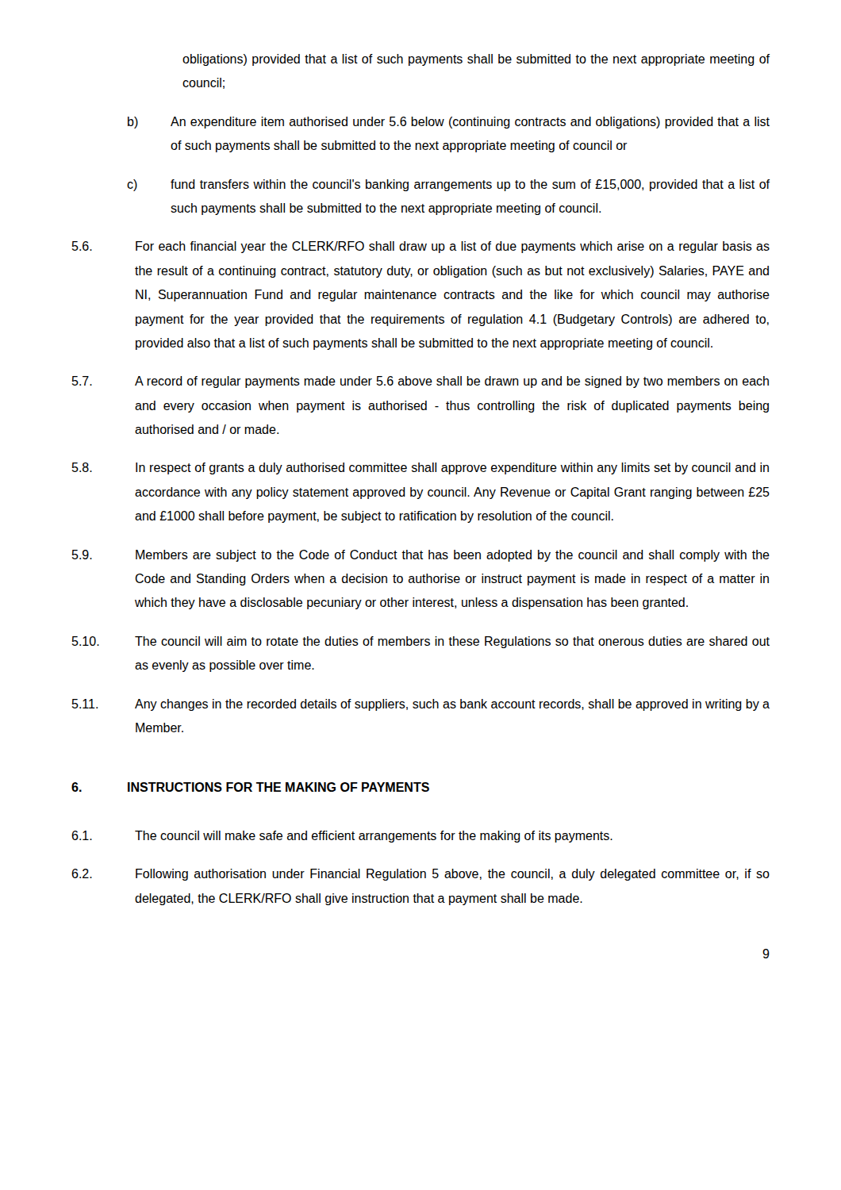obligations) provided that a list of such payments shall be submitted to the next appropriate meeting of council;
b)
An expenditure item authorised under 5.6 below (continuing contracts and obligations) provided that a list of such payments shall be submitted to the next appropriate meeting of council or
c)
fund transfers within the council's banking arrangements up to the sum of £15,000, provided that a list of such payments shall be submitted to the next appropriate meeting of council.
5.6.
For each financial year the CLERK/RFO shall draw up a list of due payments which arise on a regular basis as the result of a continuing contract, statutory duty, or obligation (such as but not exclusively) Salaries, PAYE and NI, Superannuation Fund and regular maintenance contracts and the like for which council may authorise payment for the year provided that the requirements of regulation 4.1 (Budgetary Controls) are adhered to, provided also that a list of such payments shall be submitted to the next appropriate meeting of council.
5.7.
A record of regular payments made under 5.6 above shall be drawn up and be signed by two members on each and every occasion when payment is authorised - thus controlling the risk of duplicated payments being authorised and / or made.
5.8.
In respect of grants a duly authorised committee shall approve expenditure within any limits set by council and in accordance with any policy statement approved by council. Any Revenue or Capital Grant ranging between £25 and £1000 shall before payment, be subject to ratification by resolution of the council.
5.9.
Members are subject to the Code of Conduct that has been adopted by the council and shall comply with the Code and Standing Orders when a decision to authorise or instruct payment is made in respect of a matter in which they have a disclosable pecuniary or other interest, unless a dispensation has been granted.
5.10.
The council will aim to rotate the duties of members in these Regulations so that onerous duties are shared out as evenly as possible over time.
5.11.
Any changes in the recorded details of suppliers, such as bank account records, shall be approved in writing by a Member.
6. INSTRUCTIONS FOR THE MAKING OF PAYMENTS
6.1.
The council will make safe and efficient arrangements for the making of its payments.
6.2.
Following authorisation under Financial Regulation 5 above, the council, a duly delegated committee or, if so delegated, the CLERK/RFO shall give instruction that a payment shall be made.
9